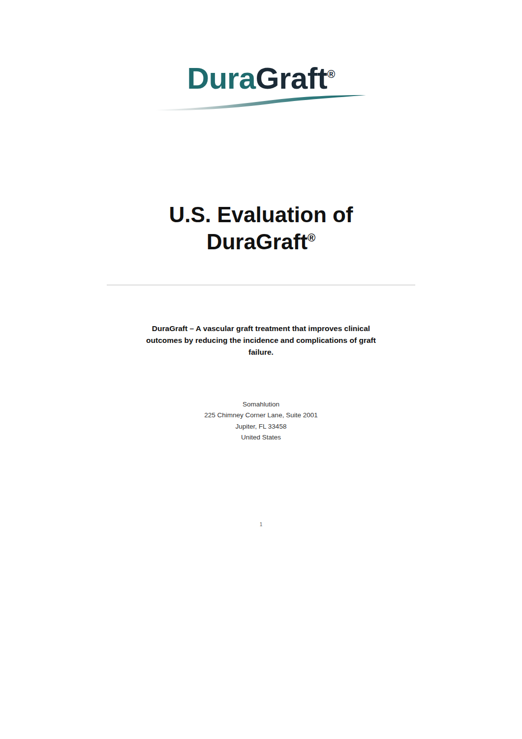Dura Graft®
U.S. Evaluation of
DuraGraft®
DuraGraft – A vascular graft treatment that improves clinical outcomes by reducing the incidence and complications of graft failure.
Somahlution
225 Chimney Corner Lane, Suite 2001
Jupiter, FL 33458
United States
1